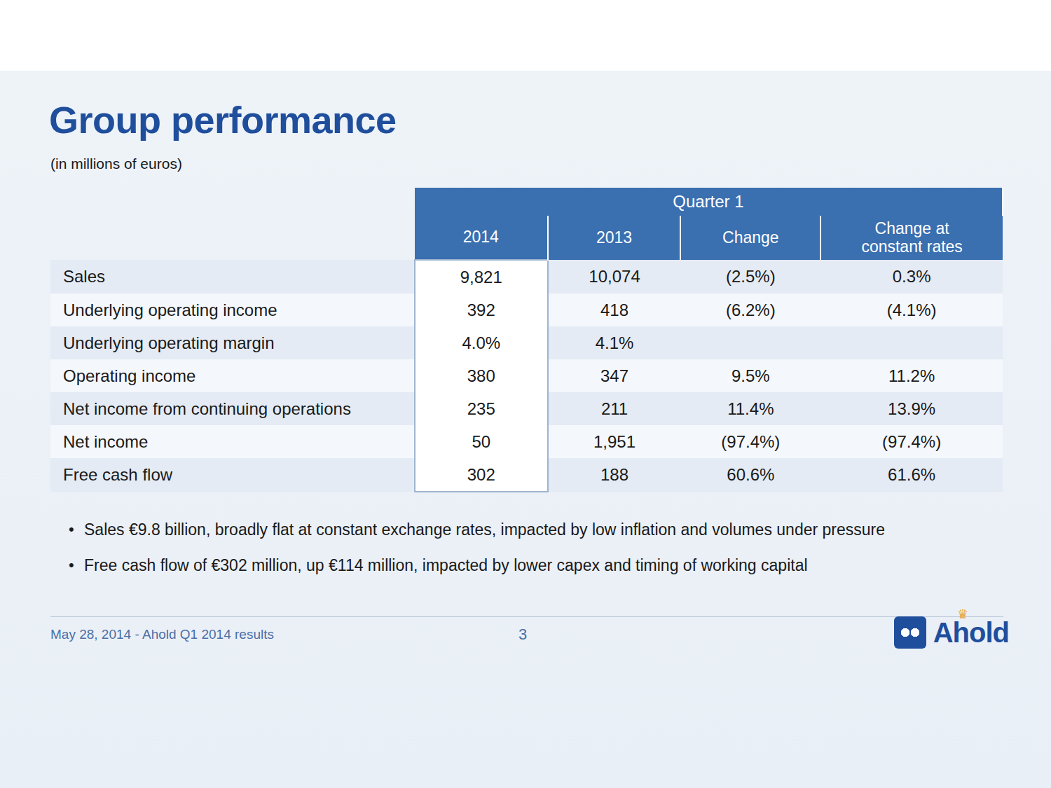Group performance
(in millions of euros)
| | Quarter 1 |
| --- | --- |
| | 2014 | 2013 | Change | Change at constant rates |
| Sales | 9,821 | 10,074 | (2.5%) | 0.3% |
| Underlying operating income | 392 | 418 | (6.2%) | (4.1%) |
| Underlying operating margin | 4.0% | 4.1% | | |
| Operating income | 380 | 347 | 9.5% | 11.2% |
| Net income from continuing operations | 235 | 211 | 11.4% | 13.9% |
| Net income | 50 | 1,951 | (97.4%) | (97.4%) |
| Free cash flow | 302 | 188 | 60.6% | 61.6% |
Sales €9.8 billion, broadly flat at constant exchange rates, impacted by low inflation and volumes under pressure
Free cash flow of €302 million, up €114 million, impacted by lower capex and timing of working capital
May 28, 2014 - Ahold Q1 2014 results
3
♛
Ahold